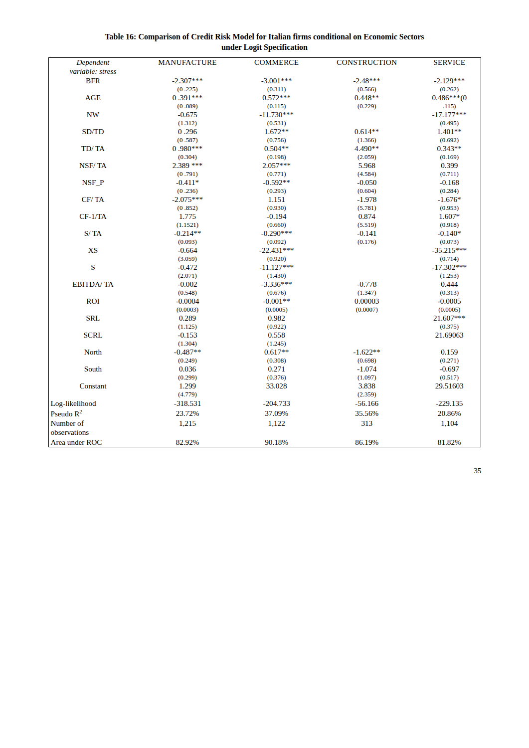Table 16: Comparison of Credit Risk Model for Italian firms conditional on Economic Sectors
under Logit Specification
| Dependent variable: stress | MANUFACTURE | COMMERCE | CONSTRUCTION | SERVICE |
| BFR | -2.307*** | -3.001*** | -2.48*** | -2.129*** |
| | (0 .225) | (0.311) | (0.566) | (0.262) |
| AGE | 0 .391*** | 0.572*** | 0.448** | 0.486***(0 |
| | (0 .089) | (0.115) | (0.229) | .115) |
| NW | -0.675 | -11.730*** | | -17.177*** |
| | (1.312) | (0.531) | | (0.495) |
| SD/TD | 0 .296 | 1.672** | 0.614** | 1.401** |
| | (0 .587) | (0.756) | (1.366) | (0.692) |
| TD/ TA | 0 .980*** | 0.504** | 4.490** | 0.343** |
| | (0.304) | (0.198) | (2.059) | (0.169) |
| NSF/ TA | 2.389 *** | 2.057*** | 5.968 | 0.399 |
| | (0 .791) | (0.771) | (4.584) | (0.711) |
| NSF_P | -0.411* | -0.592** | -0.050 | -0.168 |
| | (0 .236) | (0.293) | (0.604) | (0.284) |
| CF/ TA | -2.075*** | 1.151 | -1.978 | -1.676* |
| | (0 .852) | (0.930) | (5.781) | (0.953) |
| CF-1/TA | 1.775 | -0.194 | 0.874 | 1.607* |
| | (1.1521) | (0.660) | (5.519) | (0.918) |
| S/ TA | -0.214** | -0.290*** | -0.141 | -0.140* |
| | (0.093) | (0.092) | (0.176) | (0.073) |
| XS | -0.664 | -22.431*** | | -35.215*** |
| | (3.059) | (0.920) | | (0.714) |
| S | -0.472 | -11.127*** | | -17.302*** |
| | (2.071) | (1.430) | | (1.253) |
| EBITDA/ TA | -0.002 | -3.336*** | -0.778 | 0.444 |
| | (0.548) | (0.676) | (1.347) | (0.313) |
| ROI | -0.0004 | -0.001** | 0.00003 | -0.0005 |
| | (0.0003) | (0.0005) | (0.0007) | (0.0005) |
| SRL | 0.289 | 0.982 | | 21.607*** |
| | (1.125) | (0.922) | | (0.375) |
| SCRL | -0.153 | 0.558 | | 21.69063 |
| | (1.304) | (1.245) | | |
| North | -0.487** | 0.617** | -1.622** | 0.159 |
| | (0.249) | (0.308) | (0.698) | (0.271) |
| South | 0.036 | 0.271 | -1.074 | -0.697 |
| | (0.299) | (0.376) | (1.097) | (0.517) |
| Constant | 1.299 | 33.028 | 3.838 | 29.51603 |
| | (4.779) | | (2.359) | |
| Log-likelihood | -318.531 | -204.733 | -56.166 | -229.135 |
| Pseudo R 2 | 23.72% | 37.09% | 35.56% | 20.86% |
| Number of observations | 1,215 | 1,122 | 313 | 1,104 |
| Area under ROC | 82.92% | 90.18% | 86.19% | 81.82% |
35